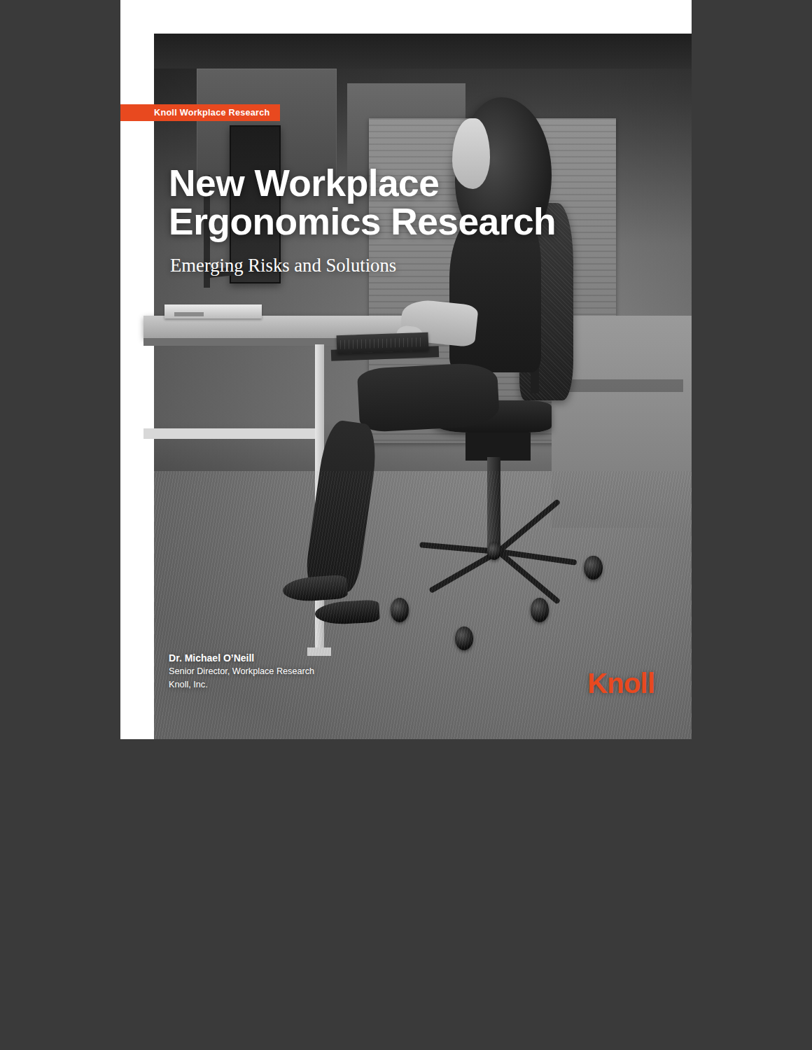Knoll Workplace Research
New Workplace
Ergonomics Research
Emerging Risks and Solutions
Dr. Michael O’Neill
Senior Director, Workplace Research
Knoll, Inc.
Knoll